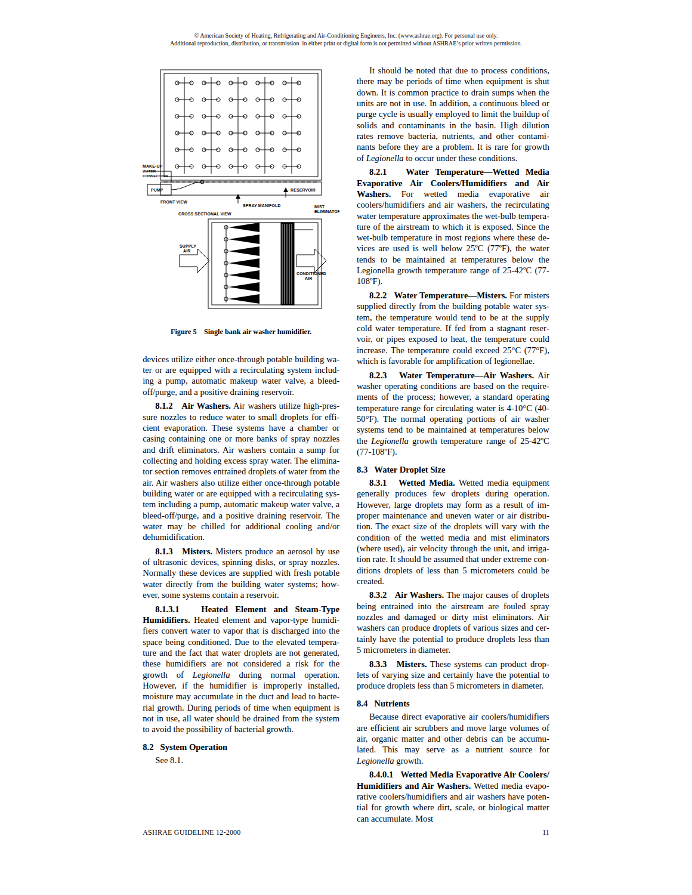© American Society of Heating, Refrigerating and Air-Conditioning Engineers, Inc. (www.ashrae.org). For personal use only.
Additional reproduction, distribution, or transmission in either print or digital form is not permitted without ASHRAE’s prior written permission.
MAKE-UP WATER CONNECTION PUMP FRONT VIEW SPRAY MANIFOLD RESERVOIR MIST ELIMINATORS CROSS SECTIONAL VIEW SUPPLY AIR CONDITIONED AIR
Figure 5 Single bank air washer humidifier.
devices utilize either once-through potable building water or are equipped with a recirculating system including a pump, automatic makeup water valve, a bleed-off/purge, and a positive draining reservoir.
8.1.2 Air Washers. Air washers utilize high-pressure nozzles to reduce water to small droplets for efficient evaporation. These systems have a chamber or casing containing one or more banks of spray nozzles and drift eliminators. Air washers contain a sump for collecting and holding excess spray water. The eliminator section removes entrained droplets of water from the air. Air washers also utilize either once-through potable building water or are equipped with a recirculating system including a pump, automatic makeup water valve, a bleed-off/purge, and a positive draining reservoir. The water may be chilled for additional cooling and/or dehumidification.
8.1.3 Misters. Misters produce an aerosol by use of ultrasonic devices, spinning disks, or spray nozzles. Normally these devices are supplied with fresh potable water directly from the building water systems; however, some systems contain a reservoir.
8.1.3.1 Heated Element and Steam-Type Humidifiers. Heated element and vapor-type humidifiers convert water to vapor that is discharged into the space being conditioned. Due to the elevated temperature and the fact that water droplets are not generated, these humidifiers are not considered a risk for the growth of Legionella during normal operation. However, if the humidifier is improperly installed, moisture may accumulate in the duct and lead to bacterial growth. During periods of time when equipment is not in use, all water should be drained from the system to avoid the possibility of bacterial growth.
8.2 System Operation
See 8.1.
It should be noted that due to process conditions, there may be periods of time when equipment is shut down. It is common practice to drain sumps when the units are not in use. In addition, a continuous bleed or purge cycle is usually employed to limit the buildup of solids and contaminants in the basin. High dilution rates remove bacteria, nutrients, and other contaminants before they are a problem. It is rare for growth of Legionella to occur under these conditions.
8.2.1 Water Temperature—Wetted Media Evaporative Air Coolers/Humidifiers and Air Washers. For wetted media evaporative air coolers/humidifiers and air washers, the recirculating water temperature approximates the wet-bulb temperature of the airstream to which it is exposed. Since the wet-bulb temperature in most regions where these devices are used is well below 25ºC (77ºF), the water tends to be maintained at temperatures below the Legionella growth temperature range of 25-42ºC (77-108ºF).
8.2.2 Water Temperature—Misters. For misters supplied directly from the building potable water system, the temperature would tend to be at the supply cold water temperature. If fed from a stagnant reservoir, or pipes exposed to heat, the temperature could increase. The temperature could exceed 25°C (77°F), which is favorable for amplification of legionellae.
8.2.3 Water Temperature—Air Washers. Air washer operating conditions are based on the requirements of the process; however, a standard operating temperature range for circulating water is 4-10°C (40-50°F). The normal operating portions of air washer systems tend to be maintained at temperatures below the Legionella growth temperature range of 25-42ºC (77-108ºF).
8.3 Water Droplet Size
8.3.1 Wetted Media. Wetted media equipment generally produces few droplets during operation. However, large droplets may form as a result of improper maintenance and uneven water or air distribution. The exact size of the droplets will vary with the condition of the wetted media and mist eliminators (where used), air velocity through the unit, and irrigation rate. It should be assumed that under extreme conditions droplets of less than 5 micrometers could be created.
8.3.2 Air Washers. The major causes of droplets being entrained into the airstream are fouled spray nozzles and damaged or dirty mist eliminators. Air washers can produce droplets of various sizes and certainly have the potential to produce droplets less than 5 micrometers in diameter.
8.3.3 Misters. These systems can product droplets of varying size and certainly have the potential to produce droplets less than 5 micrometers in diameter.
8.4 Nutrients
Because direct evaporative air coolers/humidifiers are efficient air scrubbers and move large volumes of air, organic matter and other debris can be accumulated. This may serve as a nutrient source for Legionella growth.
8.4.0.1 Wetted Media Evaporative Air Coolers/ Humidifiers and Air Washers. Wetted media evaporative coolers/humidifiers and air washers have potential for growth where dirt, scale, or biological matter can accumulate. Most
ASHRAE GUIDELINE 12-2000
11